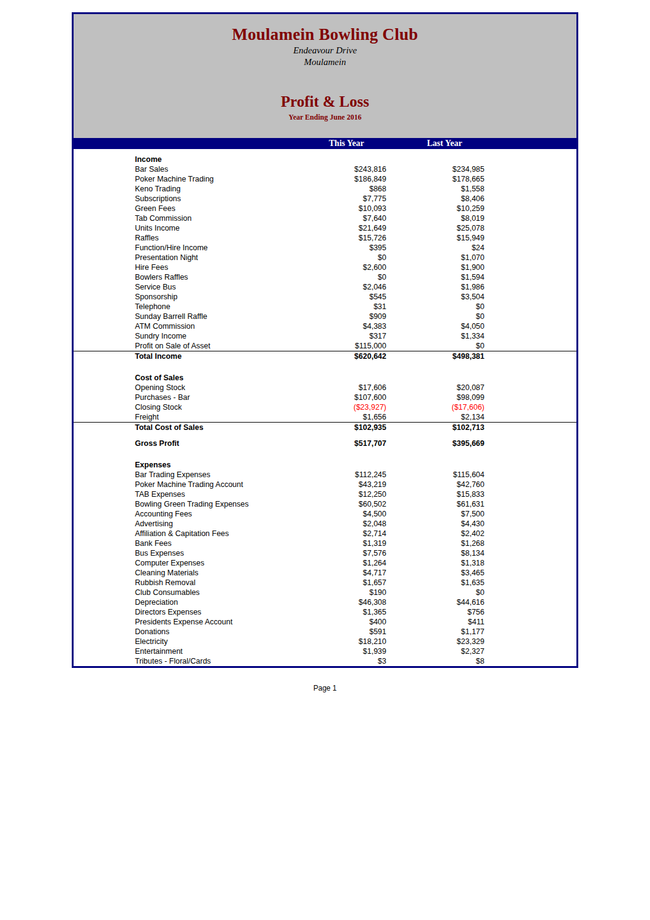Moulamein Bowling Club
Endeavour Drive
Moulamein
Profit & Loss
Year Ending June 2016
| | This Year | Last Year |
| Income | | |
| Bar Sales | $243,816 | $234,985 |
| Poker Machine Trading | $186,849 | $178,665 |
| Keno Trading | $868 | $1,558 |
| Subscriptions | $7,775 | $8,406 |
| Green Fees | $10,093 | $10,259 |
| Tab Commission | $7,640 | $8,019 |
| Units Income | $21,649 | $25,078 |
| Raffles | $15,726 | $15,949 |
| Function/Hire Income | $395 | $24 |
| Presentation Night | $0 | $1,070 |
| Hire Fees | $2,600 | $1,900 |
| Bowlers Raffles | $0 | $1,594 |
| Service Bus | $2,046 | $1,986 |
| Sponsorship | $545 | $3,504 |
| Telephone | $31 | $0 |
| Sunday Barrell Raffle | $909 | $0 |
| ATM Commission | $4,383 | $4,050 |
| Sundry Income | $317 | $1,334 |
| Profit on Sale of Asset | $115,000 | $0 |
| Total Income | $620,642 | $498,381 |
| Cost of Sales | | |
| Opening Stock | $17,606 | $20,087 |
| Purchases - Bar | $107,600 | $98,099 |
| Closing Stock | ($23,927) | ($17,606) |
| Freight | $1,656 | $2,134 |
| Total Cost of Sales | $102,935 | $102,713 |
| Gross Profit | $517,707 | $395,669 |
| Expenses | | |
| Bar Trading Expenses | $112,245 | $115,604 |
| Poker Machine Trading Account | $43,219 | $42,760 |
| TAB Expenses | $12,250 | $15,833 |
| Bowling Green Trading Expenses | $60,502 | $61,631 |
| Accounting Fees | $4,500 | $7,500 |
| Advertising | $2,048 | $4,430 |
| Affiliation & Capitation Fees | $2,714 | $2,402 |
| Bank Fees | $1,319 | $1,268 |
| Bus Expenses | $7,576 | $8,134 |
| Computer Expenses | $1,264 | $1,318 |
| Cleaning Materials | $4,717 | $3,465 |
| Rubbish Removal | $1,657 | $1,635 |
| Club Consumables | $190 | $0 |
| Depreciation | $46,308 | $44,616 |
| Directors Expenses | $1,365 | $756 |
| Presidents Expense Account | $400 | $411 |
| Donations | $591 | $1,177 |
| Electricity | $18,210 | $23,329 |
| Entertainment | $1,939 | $2,327 |
| Tributes - Floral/Cards | $3 | $8 |
Page 1